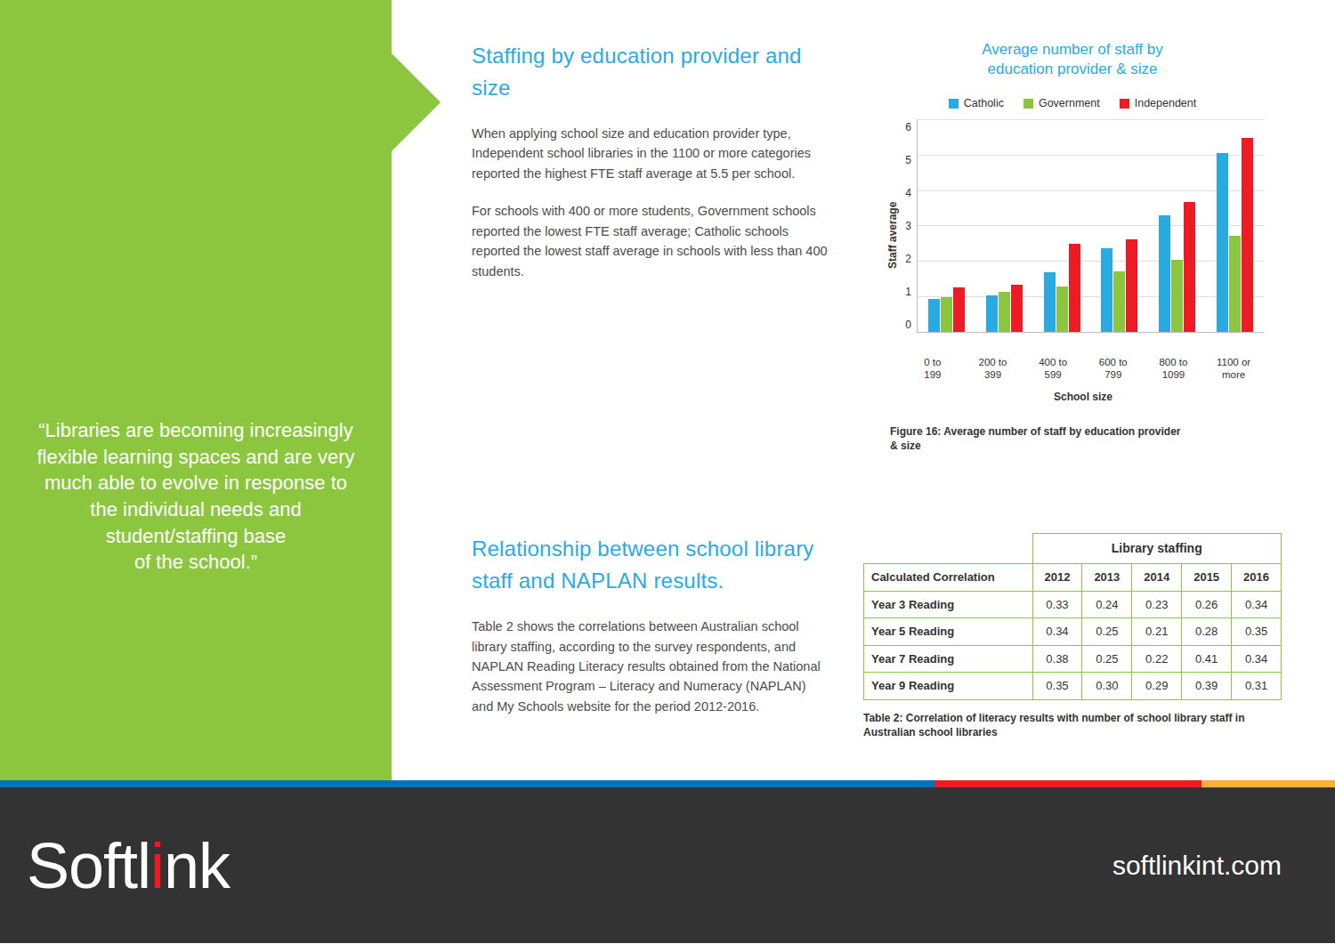“Libraries are becoming increasingly flexible learning spaces and are very much able to evolve in response to the individual needs and student/staffing base
of the school.”
Staffing by education provider and size
When applying school size and education provider type, Independent school libraries in the 1100 or more categories reported the highest FTE staff average at 5.5 per school.
For schools with 400 or more students, Government schools reported the lowest FTE staff average; Catholic schools reported the lowest staff average in schools with less than 400 students.
Average number of staff by
education provider & size
Catholic
Government
Independent
Staff average
6 5 4 3 2 1 0
0 to
199 200 to
399 400 to
599 600 to
799 800 to
1099 1100 or
more
School size
Figure 16: Average number of staff by education provider
& size
Relationship between school library staff and NAPLAN results.
Table 2 shows the correlations between Australian school library staffing, according to the survey respondents, and NAPLAN Reading Literacy results obtained from the National Assessment Program – Literacy and Numeracy (NAPLAN) and My Schools website for the period 2012-2016.
| | Library staffing |
| --- | --- |
| Calculated Correlation | 2012 | 2013 | 2014 | 2015 | 2016 |
| Year 3 Reading | 0.33 | 0.24 | 0.23 | 0.26 | 0.34 |
| Year 5 Reading | 0.34 | 0.25 | 0.21 | 0.28 | 0.35 |
| Year 7 Reading | 0.38 | 0.25 | 0.22 | 0.41 | 0.34 |
| Year 9 Reading | 0.35 | 0.30 | 0.29 | 0.39 | 0.31 |
Table 2: Correlation of literacy results with number of school library staff in Australian school libraries
Softlink
softlinkint.com